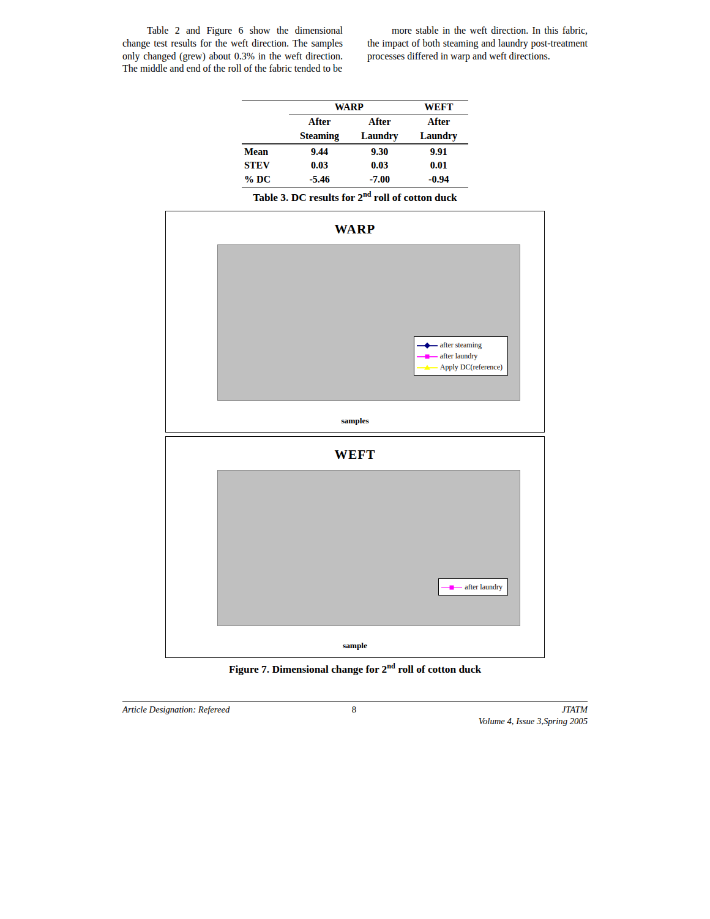Table 2 and Figure 6 show the dimensional change test results for the weft direction. The samples only changed (grew) about 0.3% in the weft direction. The middle and end of the roll of the fabric tended to be
more stable in the weft direction. In this fabric, the impact of both steaming and laundry post-treatment processes differed in warp and weft directions.
| | WARP | WEFT |
| | After | After | After |
| | Steaming | Laundry | Laundry |
| Mean | 9.44 | 9.30 | 9.91 |
| STEV | 0.03 | 0.03 | 0.01 |
| % DC | -5.46 | -7.00 | -0.94 |
Table 3. DC results for 2nd roll of cotton duck
WARP
samples
after steaming
after laundry
Apply DC(reference)
WEFT
sample
after laundry
Figure 7. Dimensional change for 2nd roll of cotton duck
Article Designation: Refereed
8
JTATM
Volume 4, Issue 3,Spring 2005